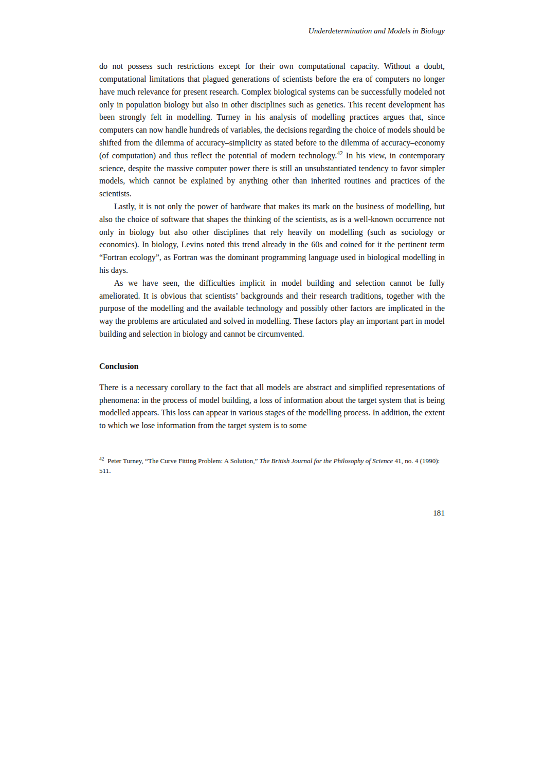Underdetermination and Models in Biology
do not possess such restrictions except for their own computational capacity. Without a doubt, computational limitations that plagued generations of scientists before the era of computers no longer have much relevance for present research. Complex biological systems can be successfully modeled not only in population biology but also in other disciplines such as genetics. This recent development has been strongly felt in modelling. Turney in his analysis of modelling practices argues that, since computers can now handle hundreds of variables, the decisions regarding the choice of models should be shifted from the dilemma of accuracy–simplicity as stated before to the dilemma of accuracy–economy (of computation) and thus reflect the potential of modern technology.42 In his view, in contemporary science, despite the massive computer power there is still an unsubstantiated tendency to favor simpler models, which cannot be explained by anything other than inherited routines and practices of the scientists.
Lastly, it is not only the power of hardware that makes its mark on the business of modelling, but also the choice of software that shapes the thinking of the scientists, as is a well-known occurrence not only in biology but also other disciplines that rely heavily on modelling (such as sociology or economics). In biology, Levins noted this trend already in the 60s and coined for it the pertinent term “Fortran ecology”, as Fortran was the dominant programming language used in biological modelling in his days.
As we have seen, the difficulties implicit in model building and selection cannot be fully ameliorated. It is obvious that scientists’ backgrounds and their research traditions, together with the purpose of the modelling and the available technology and possibly other factors are implicated in the way the problems are articulated and solved in modelling. These factors play an important part in model building and selection in biology and cannot be circumvented.
Conclusion
There is a necessary corollary to the fact that all models are abstract and simplified representations of phenomena: in the process of model building, a loss of information about the target system that is being modelled appears. This loss can appear in various stages of the modelling process. In addition, the extent to which we lose information from the target system is to some
42 Peter Turney, “The Curve Fitting Problem: A Solution,” The British Journal for the Philosophy of Science 41, no. 4 (1990): 511.
181